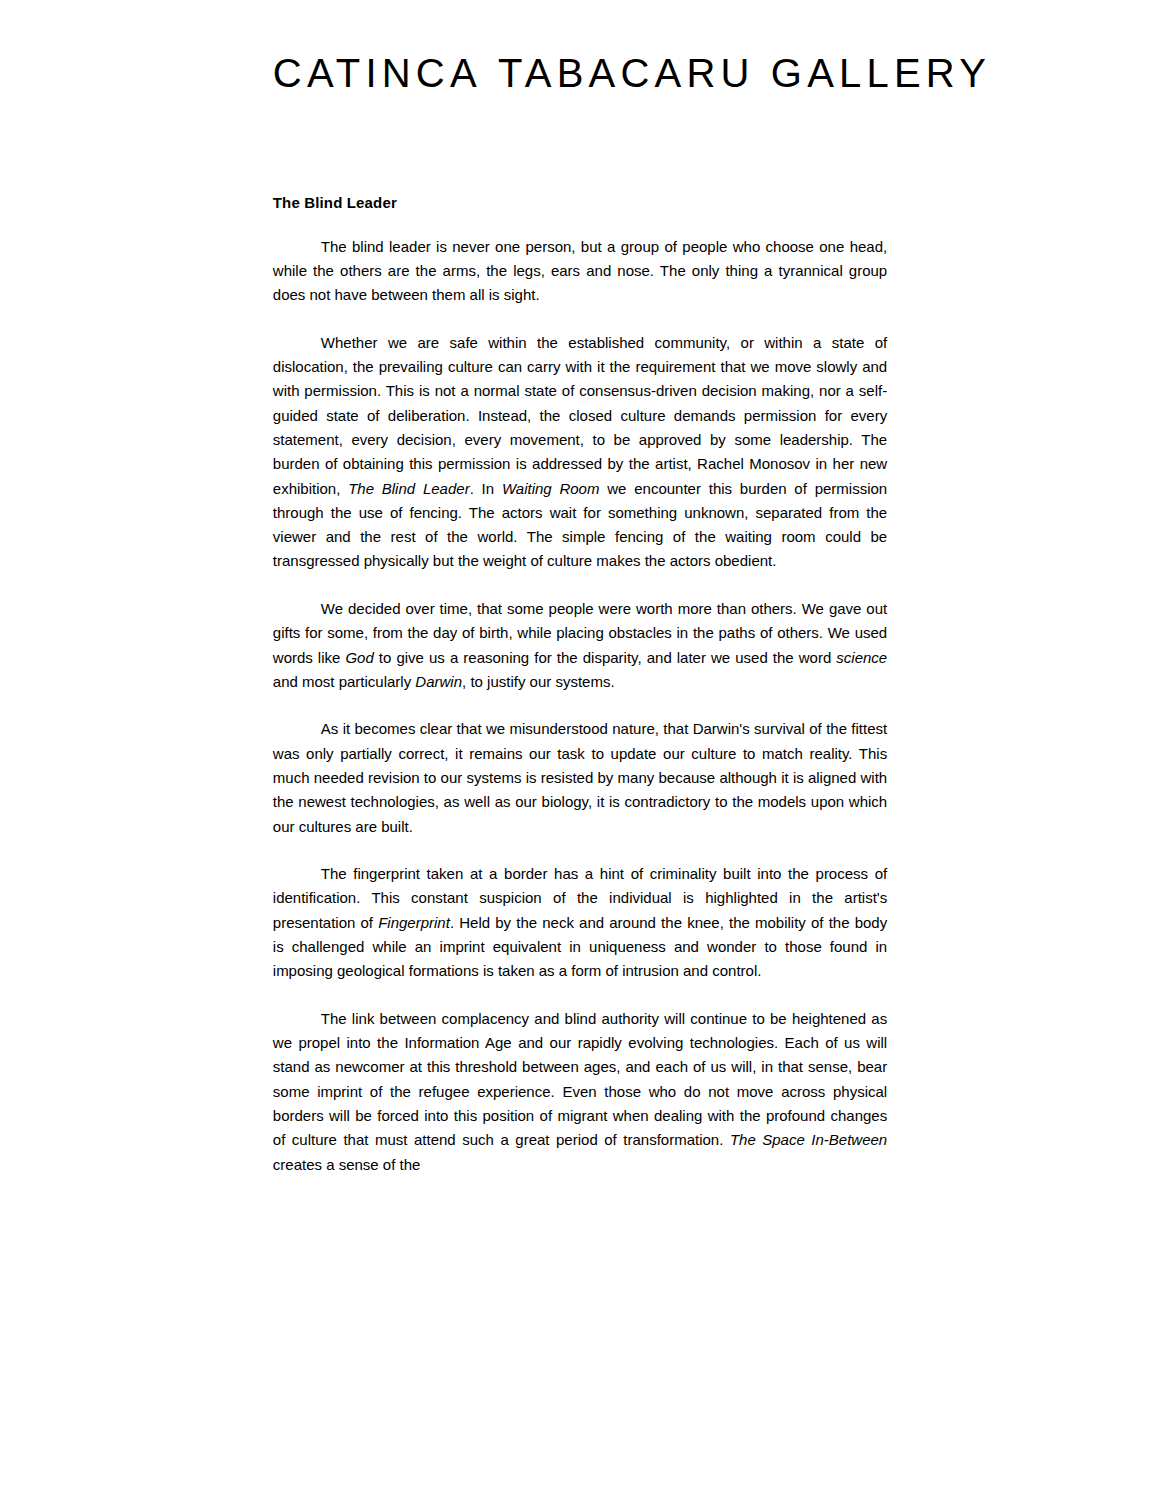Catinca Tabacaru Gallery
The Blind Leader
The blind leader is never one person, but a group of people who choose one head, while the others are the arms, the legs, ears and nose. The only thing a tyrannical group does not have between them all is sight.
Whether we are safe within the established community, or within a state of dislocation, the prevailing culture can carry with it the requirement that we move slowly and with permission. This is not a normal state of consensus-driven decision making, nor a self-guided state of deliberation. Instead, the closed culture demands permission for every statement, every decision, every movement, to be approved by some leadership. The burden of obtaining this permission is addressed by the artist, Rachel Monosov in her new exhibition, The Blind Leader. In Waiting Room we encounter this burden of permission through the use of fencing. The actors wait for something unknown, separated from the viewer and the rest of the world. The simple fencing of the waiting room could be transgressed physically but the weight of culture makes the actors obedient.
We decided over time, that some people were worth more than others. We gave out gifts for some, from the day of birth, while placing obstacles in the paths of others. We used words like God to give us a reasoning for the disparity, and later we used the word science and most particularly Darwin, to justify our systems.
As it becomes clear that we misunderstood nature, that Darwin's survival of the fittest was only partially correct, it remains our task to update our culture to match reality. This much needed revision to our systems is resisted by many because although it is aligned with the newest technologies, as well as our biology, it is contradictory to the models upon which our cultures are built.
The fingerprint taken at a border has a hint of criminality built into the process of identification. This constant suspicion of the individual is highlighted in the artist's presentation of Fingerprint. Held by the neck and around the knee, the mobility of the body is challenged while an imprint equivalent in uniqueness and wonder to those found in imposing geological formations is taken as a form of intrusion and control.
The link between complacency and blind authority will continue to be heightened as we propel into the Information Age and our rapidly evolving technologies. Each of us will stand as newcomer at this threshold between ages, and each of us will, in that sense, bear some imprint of the refugee experience. Even those who do not move across physical borders will be forced into this position of migrant when dealing with the profound changes of culture that must attend such a great period of transformation. The Space In-Between creates a sense of the